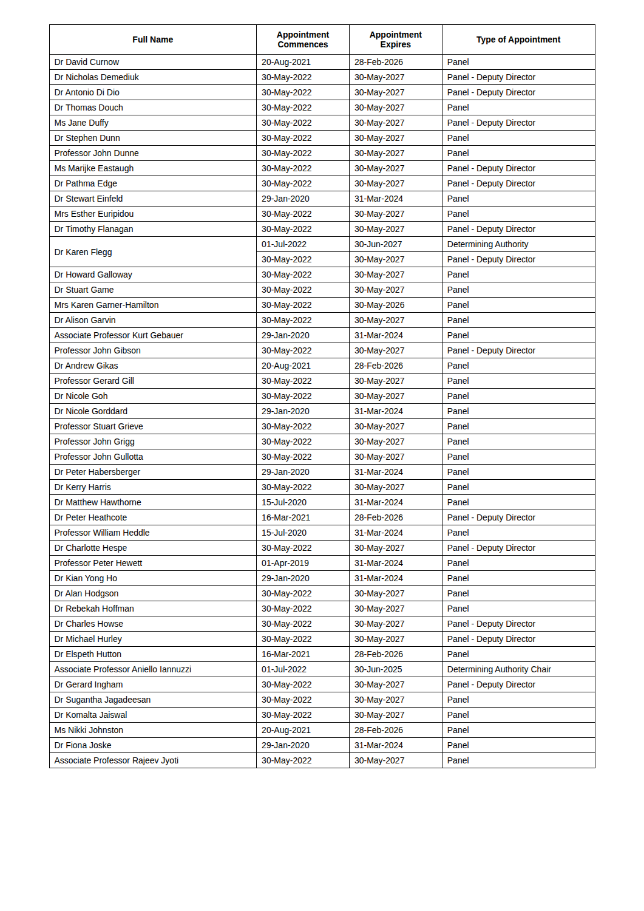List of appointments
| Full Name | Appointment Commences | Appointment Expires | Type of Appointment |
| --- | --- | --- | --- |
| Dr David Curnow | 20-Aug-2021 | 28-Feb-2026 | Panel |
| Dr Nicholas Demediuk | 30-May-2022 | 30-May-2027 | Panel - Deputy Director |
| Dr Antonio Di Dio | 30-May-2022 | 30-May-2027 | Panel - Deputy Director |
| Dr Thomas Douch | 30-May-2022 | 30-May-2027 | Panel |
| Ms Jane Duffy | 30-May-2022 | 30-May-2027 | Panel - Deputy Director |
| Dr Stephen Dunn | 30-May-2022 | 30-May-2027 | Panel |
| Professor John Dunne | 30-May-2022 | 30-May-2027 | Panel |
| Ms Marijke Eastaugh | 30-May-2022 | 30-May-2027 | Panel - Deputy Director |
| Dr Pathma Edge | 30-May-2022 | 30-May-2027 | Panel - Deputy Director |
| Dr Stewart Einfeld | 29-Jan-2020 | 31-Mar-2024 | Panel |
| Mrs Esther Euripidou | 30-May-2022 | 30-May-2027 | Panel |
| Dr Timothy Flanagan | 30-May-2022 | 30-May-2027 | Panel - Deputy Director |
| Dr Karen Flegg | 01-Jul-2022 | 30-Jun-2027 | Determining Authority |
| 30-May-2022 | 30-May-2027 | Panel - Deputy Director |
| Dr Howard Galloway | 30-May-2022 | 30-May-2027 | Panel |
| Dr Stuart Game | 30-May-2022 | 30-May-2027 | Panel |
| Mrs Karen Garner-Hamilton | 30-May-2022 | 30-May-2026 | Panel |
| Dr Alison Garvin | 30-May-2022 | 30-May-2027 | Panel |
| Associate Professor Kurt Gebauer | 29-Jan-2020 | 31-Mar-2024 | Panel |
| Professor John Gibson | 30-May-2022 | 30-May-2027 | Panel - Deputy Director |
| Dr Andrew Gikas | 20-Aug-2021 | 28-Feb-2026 | Panel |
| Professor Gerard Gill | 30-May-2022 | 30-May-2027 | Panel |
| Dr Nicole Goh | 30-May-2022 | 30-May-2027 | Panel |
| Dr Nicole Gorddard | 29-Jan-2020 | 31-Mar-2024 | Panel |
| Professor Stuart Grieve | 30-May-2022 | 30-May-2027 | Panel |
| Professor John Grigg | 30-May-2022 | 30-May-2027 | Panel |
| Professor John Gullotta | 30-May-2022 | 30-May-2027 | Panel |
| Dr Peter Habersberger | 29-Jan-2020 | 31-Mar-2024 | Panel |
| Dr Kerry Harris | 30-May-2022 | 30-May-2027 | Panel |
| Dr Matthew Hawthorne | 15-Jul-2020 | 31-Mar-2024 | Panel |
| Dr Peter Heathcote | 16-Mar-2021 | 28-Feb-2026 | Panel - Deputy Director |
| Professor William Heddle | 15-Jul-2020 | 31-Mar-2024 | Panel |
| Dr Charlotte Hespe | 30-May-2022 | 30-May-2027 | Panel - Deputy Director |
| Professor Peter Hewett | 01-Apr-2019 | 31-Mar-2024 | Panel |
| Dr Kian Yong Ho | 29-Jan-2020 | 31-Mar-2024 | Panel |
| Dr Alan Hodgson | 30-May-2022 | 30-May-2027 | Panel |
| Dr Rebekah Hoffman | 30-May-2022 | 30-May-2027 | Panel |
| Dr Charles Howse | 30-May-2022 | 30-May-2027 | Panel - Deputy Director |
| Dr Michael Hurley | 30-May-2022 | 30-May-2027 | Panel - Deputy Director |
| Dr Elspeth Hutton | 16-Mar-2021 | 28-Feb-2026 | Panel |
| Associate Professor Aniello Iannuzzi | 01-Jul-2022 | 30-Jun-2025 | Determining Authority Chair |
| Dr Gerard Ingham | 30-May-2022 | 30-May-2027 | Panel - Deputy Director |
| Dr Sugantha Jagadeesan | 30-May-2022 | 30-May-2027 | Panel |
| Dr Komalta Jaiswal | 30-May-2022 | 30-May-2027 | Panel |
| Ms Nikki Johnston | 20-Aug-2021 | 28-Feb-2026 | Panel |
| Dr Fiona Joske | 29-Jan-2020 | 31-Mar-2024 | Panel |
| Associate Professor Rajeev Jyoti | 30-May-2022 | 30-May-2027 | Panel |